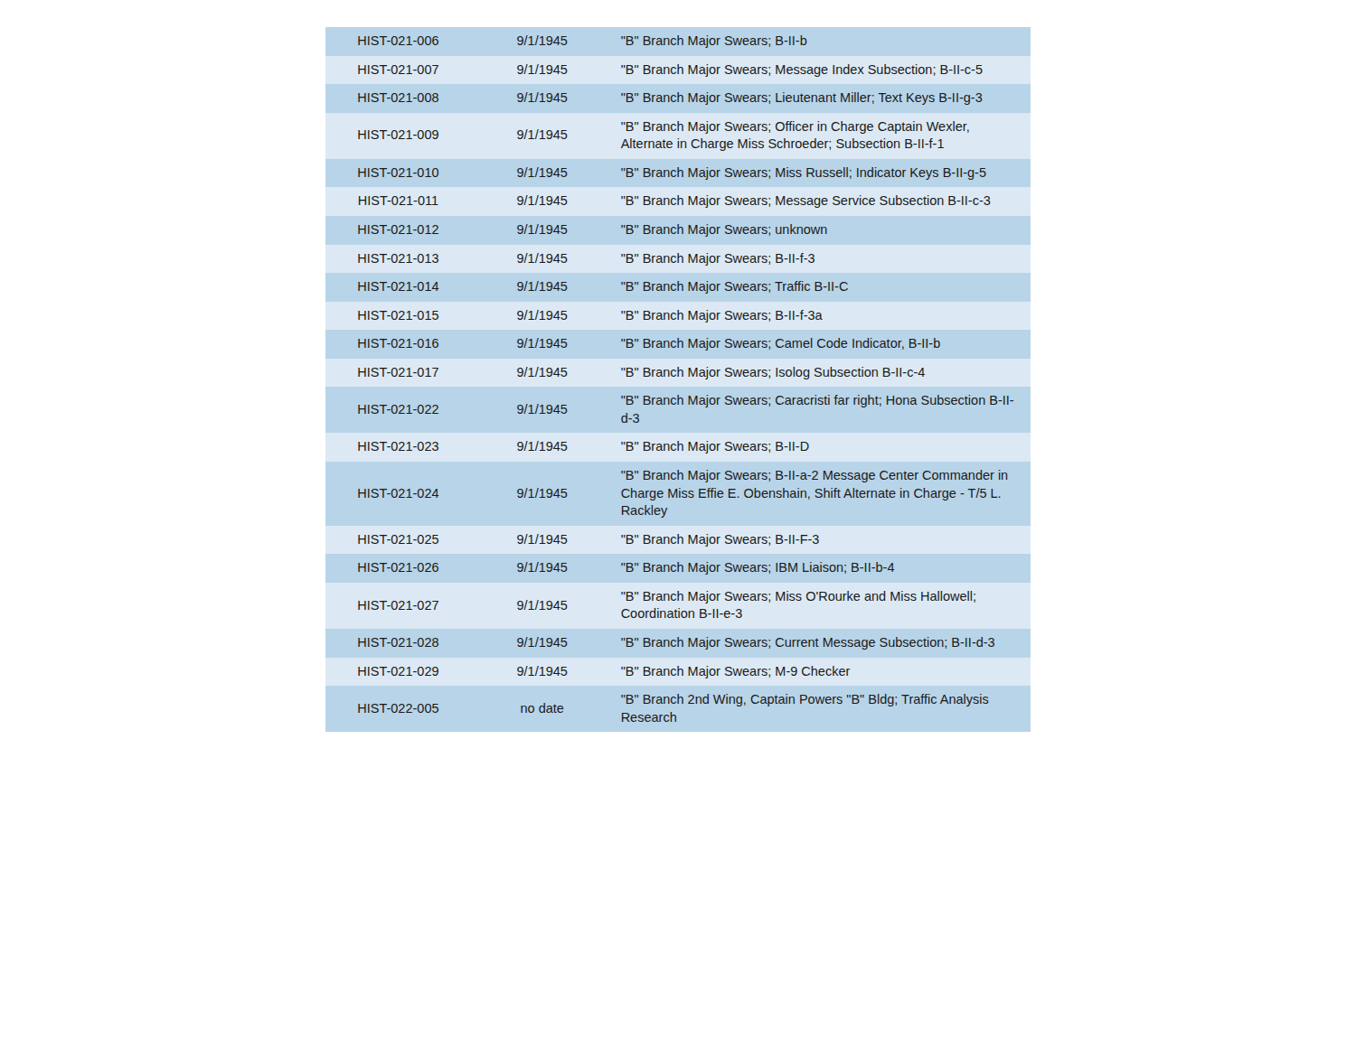| HIST-021-006 | 9/1/1945 | "B" Branch Major Swears; B-II-b |
| HIST-021-007 | 9/1/1945 | "B" Branch Major Swears; Message Index Subsection; B-II-c-5 |
| HIST-021-008 | 9/1/1945 | "B" Branch Major Swears; Lieutenant Miller; Text Keys B-II-g-3 |
| HIST-021-009 | 9/1/1945 | "B" Branch Major Swears; Officer in Charge Captain Wexler, Alternate in Charge Miss Schroeder; Subsection B-II-f-1 |
| HIST-021-010 | 9/1/1945 | "B" Branch Major Swears; Miss Russell; Indicator Keys B-II-g-5 |
| HIST-021-011 | 9/1/1945 | "B" Branch Major Swears; Message Service Subsection B-II-c-3 |
| HIST-021-012 | 9/1/1945 | "B" Branch Major Swears; unknown |
| HIST-021-013 | 9/1/1945 | "B" Branch Major Swears; B-II-f-3 |
| HIST-021-014 | 9/1/1945 | "B" Branch Major Swears; Traffic B-II-C |
| HIST-021-015 | 9/1/1945 | "B" Branch Major Swears; B-II-f-3a |
| HIST-021-016 | 9/1/1945 | "B" Branch Major Swears; Camel Code Indicator, B-II-b |
| HIST-021-017 | 9/1/1945 | "B" Branch Major Swears; Isolog Subsection B-II-c-4 |
| HIST-021-022 | 9/1/1945 | "B" Branch Major Swears; Caracristi far right; Hona Subsection B-II-d-3 |
| HIST-021-023 | 9/1/1945 | "B" Branch Major Swears; B-II-D |
| HIST-021-024 | 9/1/1945 | "B" Branch Major Swears; B-II-a-2 Message Center Commander in Charge Miss Effie E. Obenshain, Shift Alternate in Charge - T/5 L. Rackley |
| HIST-021-025 | 9/1/1945 | "B" Branch Major Swears; B-II-F-3 |
| HIST-021-026 | 9/1/1945 | "B" Branch Major Swears; IBM Liaison; B-II-b-4 |
| HIST-021-027 | 9/1/1945 | "B" Branch Major Swears; Miss O'Rourke and Miss Hallowell; Coordination B-II-e-3 |
| HIST-021-028 | 9/1/1945 | "B" Branch Major Swears; Current Message Subsection; B-II-d-3 |
| HIST-021-029 | 9/1/1945 | "B" Branch Major Swears; M-9 Checker |
| HIST-022-005 | no date | "B" Branch 2nd Wing, Captain Powers "B" Bldg; Traffic Analysis Research |